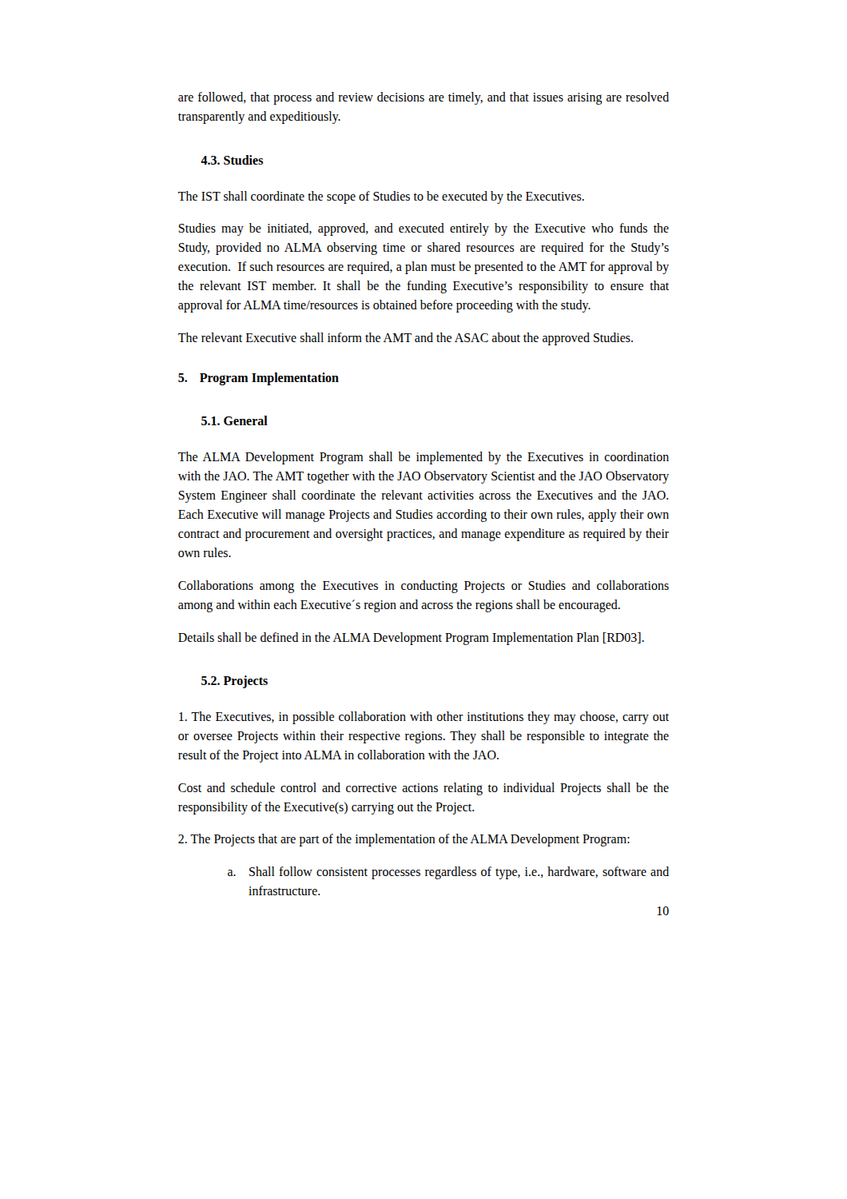are followed, that process and review decisions are timely, and that issues arising are resolved transparently and expeditiously.
4.3. Studies
The IST shall coordinate the scope of Studies to be executed by the Executives.
Studies may be initiated, approved, and executed entirely by the Executive who funds the Study, provided no ALMA observing time or shared resources are required for the Study’s execution. If such resources are required, a plan must be presented to the AMT for approval by the relevant IST member. It shall be the funding Executive’s responsibility to ensure that approval for ALMA time/resources is obtained before proceeding with the study.
The relevant Executive shall inform the AMT and the ASAC about the approved Studies.
5. Program Implementation
5.1. General
The ALMA Development Program shall be implemented by the Executives in coordination with the JAO. The AMT together with the JAO Observatory Scientist and the JAO Observatory System Engineer shall coordinate the relevant activities across the Executives and the JAO. Each Executive will manage Projects and Studies according to their own rules, apply their own contract and procurement and oversight practices, and manage expenditure as required by their own rules.
Collaborations among the Executives in conducting Projects or Studies and collaborations among and within each Executive´s region and across the regions shall be encouraged.
Details shall be defined in the ALMA Development Program Implementation Plan [RD03].
5.2. Projects
1. The Executives, in possible collaboration with other institutions they may choose, carry out or oversee Projects within their respective regions. They shall be responsible to integrate the result of the Project into ALMA in collaboration with the JAO.
Cost and schedule control and corrective actions relating to individual Projects shall be the responsibility of the Executive(s) carrying out the Project.
2. The Projects that are part of the implementation of the ALMA Development Program:
Shall follow consistent processes regardless of type, i.e., hardware, software and infrastructure.
10